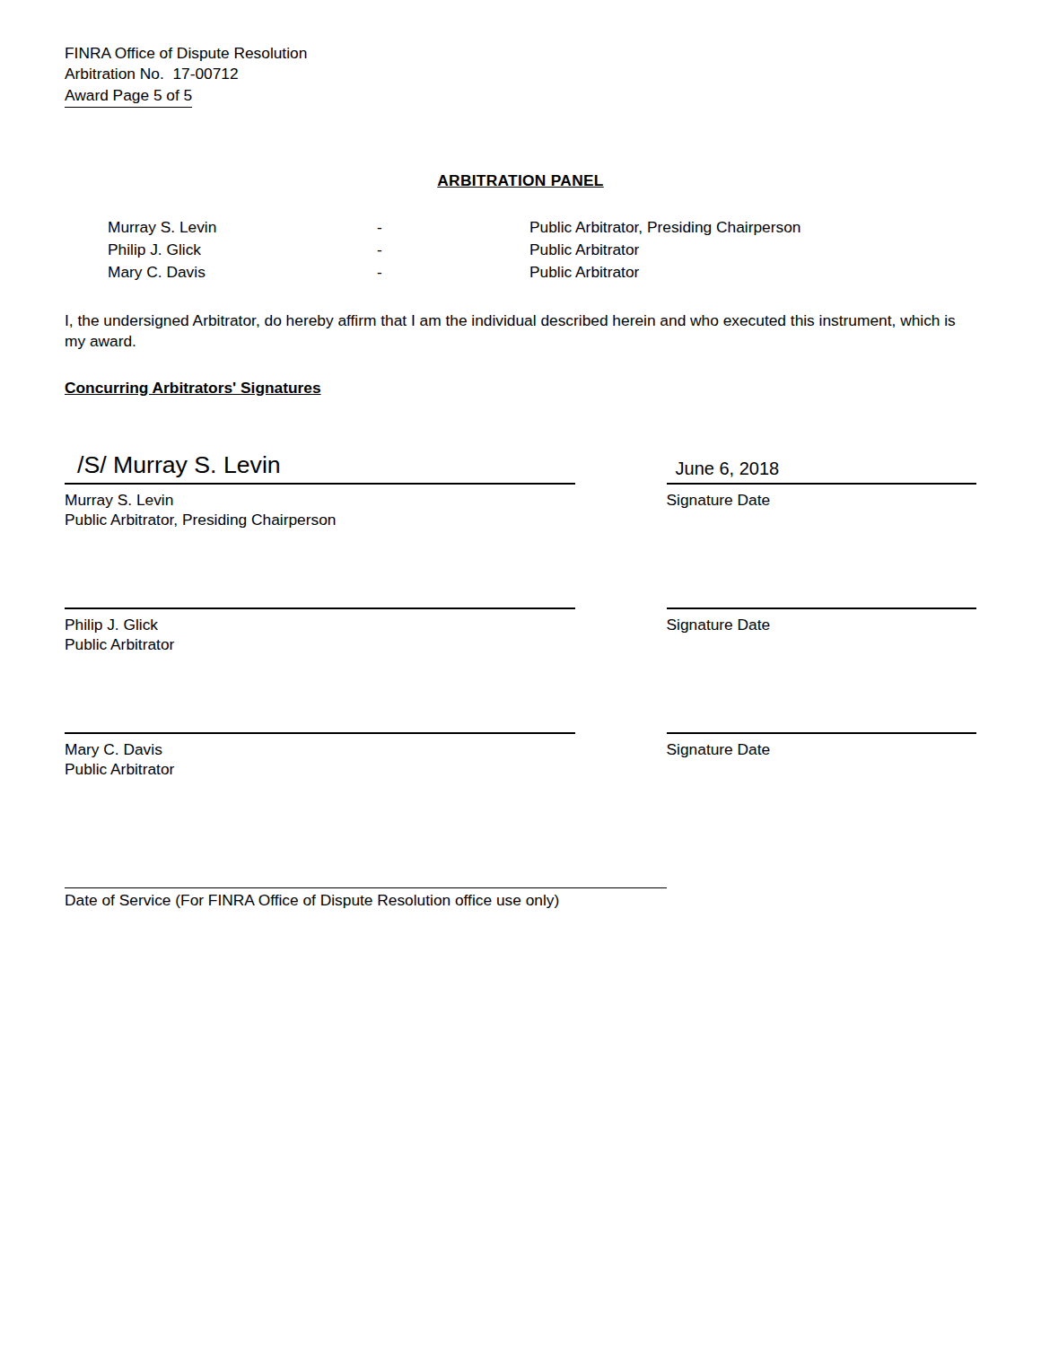FINRA Office of Dispute Resolution
Arbitration No. 17-00712
Award Page 5 of 5
ARBITRATION PANEL
| Murray S. Levin | - | Public Arbitrator, Presiding Chairperson |
| Philip J. Glick | - | Public Arbitrator |
| Mary C. Davis | - | Public Arbitrator |
I, the undersigned Arbitrator, do hereby affirm that I am the individual described herein and who executed this instrument, which is my award.
Concurring Arbitrators' Signatures
/S/ Murray S. Levin
June 6, 2018
Murray S. Levin
Public Arbitrator, Presiding Chairperson
Signature Date
Philip J. Glick
Public Arbitrator
Signature Date
Mary C. Davis
Public Arbitrator
Signature Date
Date of Service (For FINRA Office of Dispute Resolution office use only)